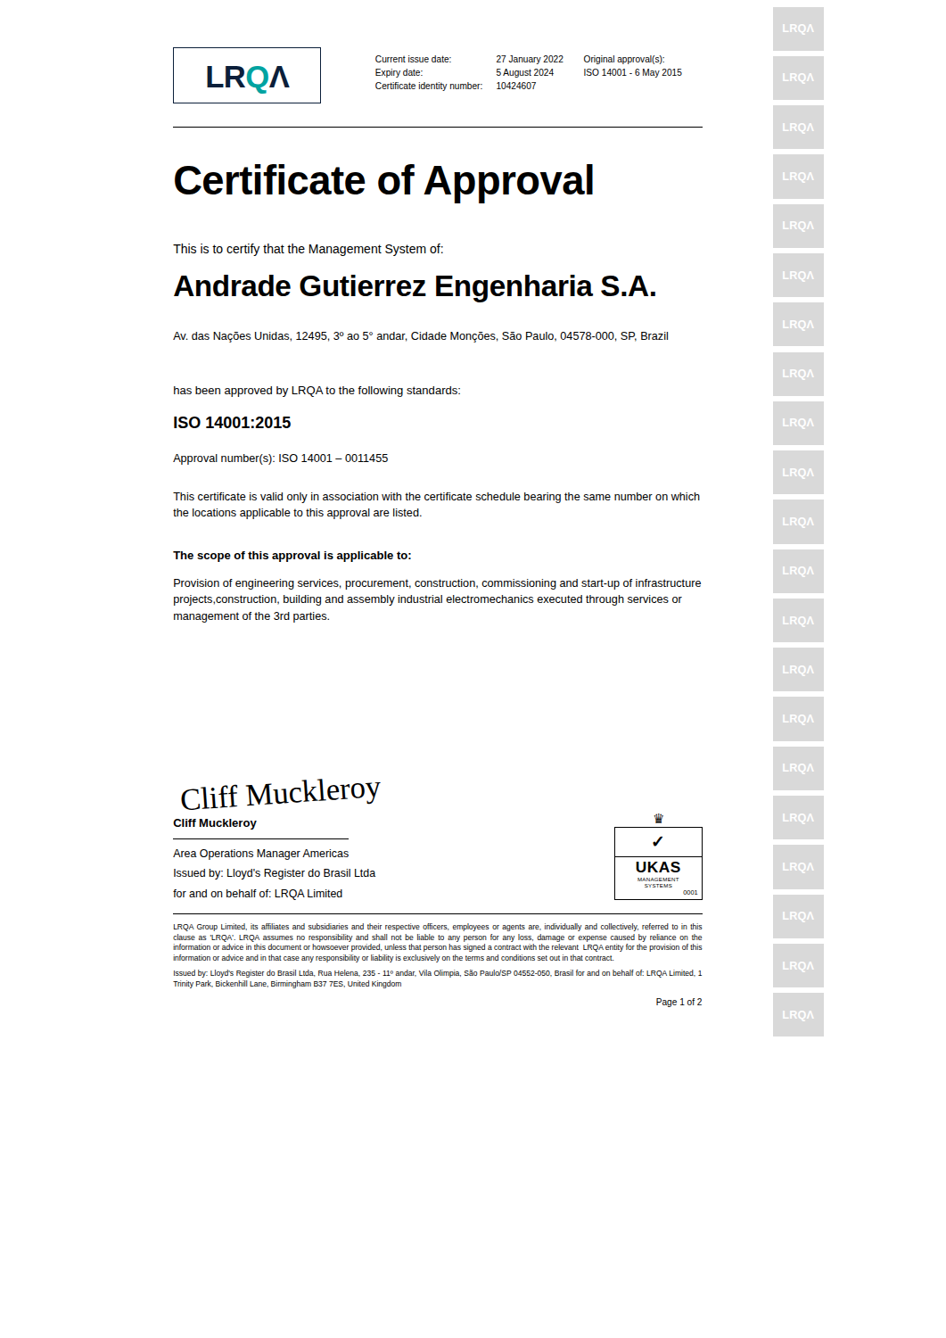LRQΛ
LRQΛ
LRQΛ
LRQΛ
LRQΛ
LRQΛ
LRQΛ
LRQΛ
LRQΛ
LRQΛ
LRQΛ
LRQΛ
LRQΛ
LRQΛ
LRQΛ
LRQΛ
LRQΛ
LRQΛ
LRQΛ
LRQΛ
LRQΛ
LRQΛ
| Current issue date: | 27 January 2022 | Original approval(s): |
| Expiry date: | 5 August 2024 | ISO 14001 - 6 May 2015 |
| Certificate identity number: | 10424607 | |
Certificate of Approval
This is to certify that the Management System of:
Andrade Gutierrez Engenharia S.A.
Av. das Nações Unidas, 12495, 3º ao 5° andar, Cidade Monções, São Paulo, 04578-000, SP, Brazil
has been approved by LRQA to the following standards:
ISO 14001:2015
Approval number(s): ISO 14001 – 0011455
This certificate is valid only in association with the certificate schedule bearing the same number on which the locations applicable to this approval are listed.
The scope of this approval is applicable to:
Provision of engineering services, procurement, construction, commissioning and start-up of infrastructure projects,construction, building and assembly industrial electromechanics executed through services or management of the 3rd parties.
Cliff Muckleroy
Cliff Muckleroy
Area Operations Manager Americas
Issued by: Lloyd's Register do Brasil Ltda
for and on behalf of: LRQA Limited
♛
✓
UKAS
MANAGEMENT
SYSTEMS
0001
LRQA Group Limited, its affiliates and subsidiaries and their respective officers, employees or agents are, individually and collectively, referred to in this clause as 'LRQA'. LRQA assumes no responsibility and shall not be liable to any person for any loss, damage or expense caused by reliance on the information or advice in this document or howsoever provided, unless that person has signed a contract with the relevant LRQA entity for the provision of this information or advice and in that case any responsibility or liability is exclusively on the terms and conditions set out in that contract.
Issued by: Lloyd's Register do Brasil Ltda, Rua Helena, 235 - 11º andar, Vila Olimpia, São Paulo/SP 04552-050, Brasil for and on behalf of: LRQA Limited, 1 Trinity Park, Bickenhill Lane, Birmingham B37 7ES, United Kingdom
Page 1 of 2